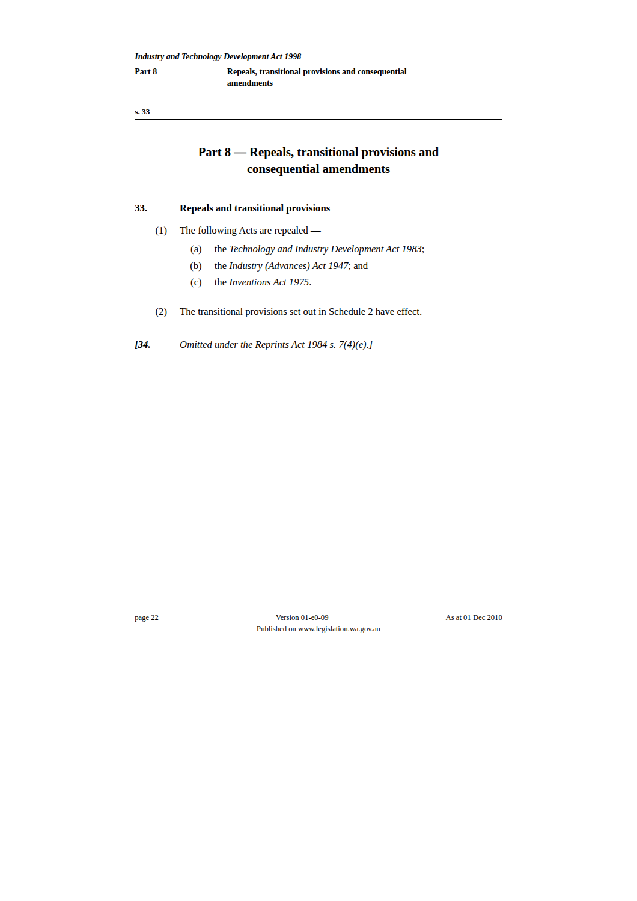Industry and Technology Development Act 1998
Part 8
Repeals, transitional provisions and consequential
amendments
s. 33
Part 8 — Repeals, transitional provisions and
consequential amendments
33.
Repeals and transitional provisions
(1)
The following Acts are repealed —
(a)
the Technology and Industry Development Act 1983;
(b)
the Industry (Advances) Act 1947; and
(c)
the Inventions Act 1975.
(2)
The transitional provisions set out in Schedule 2 have effect.
[34.
Omitted under the Reprints Act 1984 s. 7(4)(e).]
page 22
Version 01-e0-09
As at 01 Dec 2010
Published on www.legislation.wa.gov.au